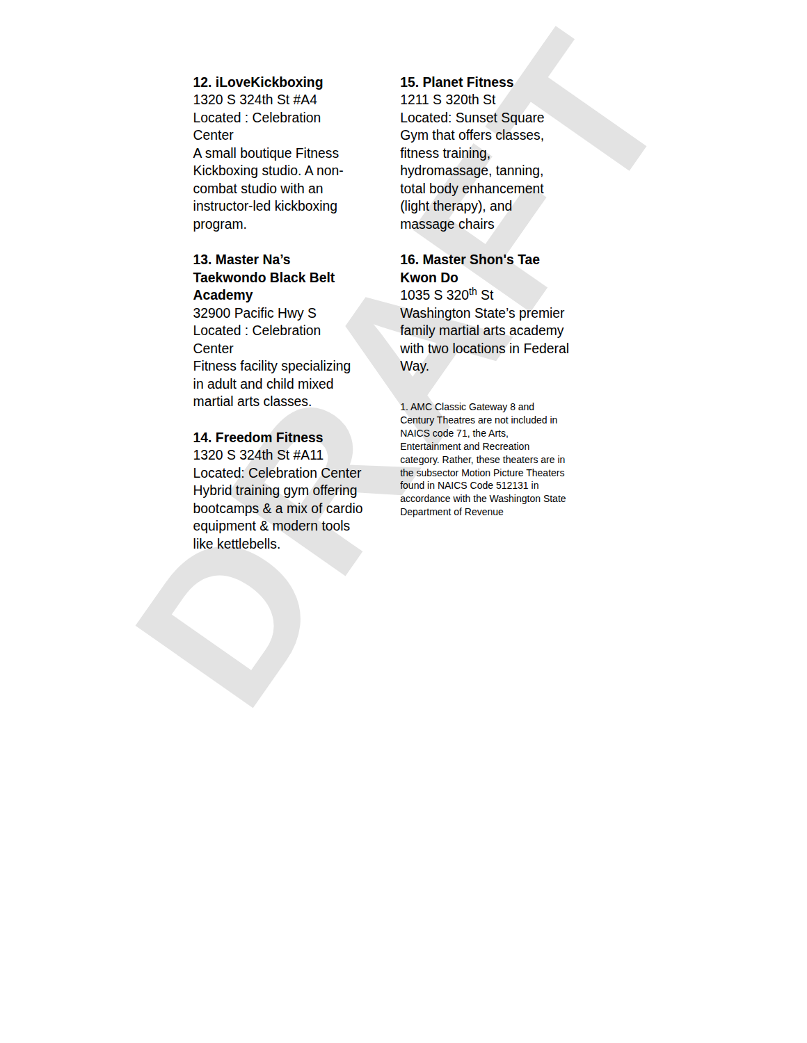DRAFT
12. iLoveKickboxing 1320 S 324th St #A4 Located : Celebration Center A small boutique Fitness Kickboxing studio. A non-combat studio with an instructor-led kickboxing program.
13. Master Na’s Taekwondo Black Belt Academy 32900 Pacific Hwy S Located : Celebration Center Fitness facility specializing in adult and child mixed martial arts classes.
14. Freedom Fitness 1320 S 324th St #A11 Located: Celebration Center Hybrid training gym offering bootcamps & a mix of cardio equipment & modern tools like kettlebells.
15. Planet Fitness 1211 S 320th St Located: Sunset Square Gym that offers classes, fitness training, hydromassage, tanning, total body enhancement (light therapy), and massage chairs
16. Master Shon's Tae Kwon Do 1035 S 320th St Washington State’s premier family martial arts academy with two locations in Federal Way.
1. AMC Classic Gateway 8 and Century Theatres are not included in NAICS code 71, the Arts, Entertainment and Recreation category. Rather, these theaters are in the subsector Motion Picture Theaters found in NAICS Code 512131 in accordance with the Washington State Department of Revenue